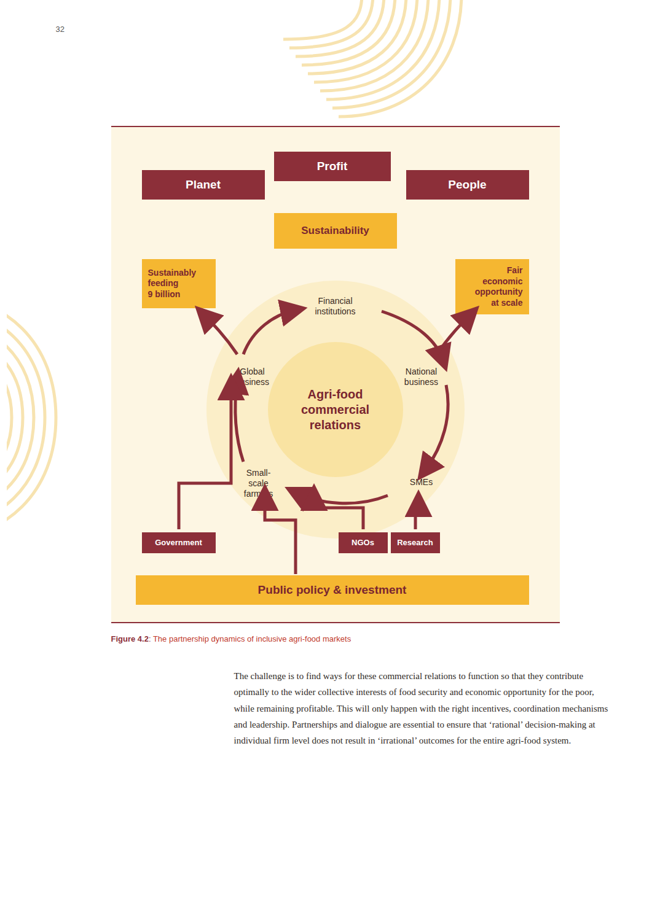32
Planet
Profit
People
Sustainability
Sustainably
feeding
9 billion
Fair
economic
opportunity
at scale
Agri-food
commercial
relations
Financial
institutions
Global
business
National
business
Small-
scale
farmers
SMEs
Government
NGOs
Research
Public policy & investment
Figure 4.2: The partnership dynamics of inclusive agri-food markets
The challenge is to find ways for these commercial relations to function so that they contribute optimally to the wider collective interests of food security and economic opportunity for the poor, while remaining profitable. This will only happen with the right incentives, coordination mechanisms and leadership. Partnerships and dialogue are essential to ensure that ‘rational’ decision-making at individual firm level does not result in ‘irrational’ outcomes for the entire agri-food system.